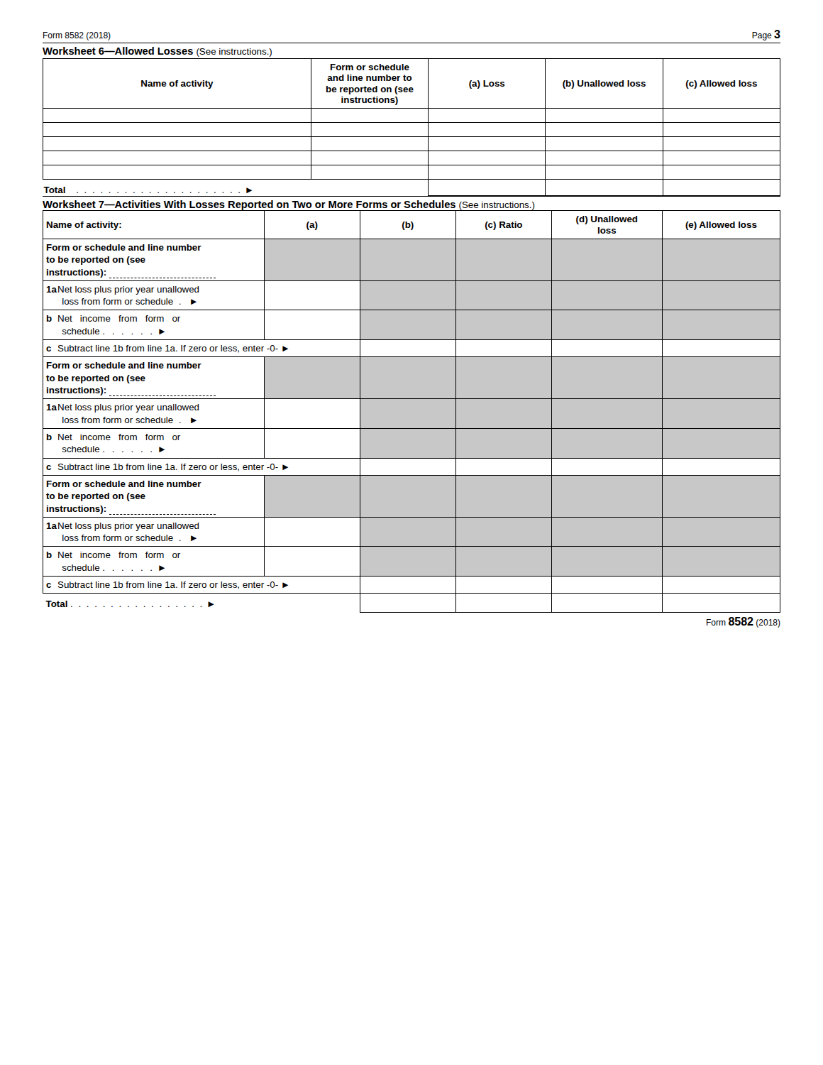Form 8582 (2018)
Page 3
Worksheet 6—Allowed Losses (See instructions.)
| Name of activity | Form or schedule and line number to be reported on (see instructions) | (a) Loss | (b) Unallowed loss | (c) Allowed loss |
| --- | --- | --- | --- | --- |
| Total . . . . . . . . . . . . . . . . . . . . . ► | | | |
Worksheet 7—Activities With Losses Reported on Two or More Forms or Schedules (See instructions.)
| Name of activity: | (a) | (b) | (c) Ratio | (d) Unallowed loss | (e) Allowed loss |
| --- | --- | --- | --- | --- | --- |
| Form or schedule and line number to be reported on (see instructions): | | | | | |
| 1a Net loss plus prior year unallowed loss from form or schedule . ► | | | | | |
| b Net income from form or schedule . . . . . . ► | | | | | |
| c Subtract line 1b from line 1a. If zero or less, enter -0- ► | | | | |
| Form or schedule and line number to be reported on (see instructions): | | | | | |
| 1a Net loss plus prior year unallowed loss from form or schedule . ► | | | | | |
| b Net income from form or schedule . . . . . . ► | | | | | |
| c Subtract line 1b from line 1a. If zero or less, enter -0- ► | | | | |
| Form or schedule and line number to be reported on (see instructions): | | | | | |
| 1a Net loss plus prior year unallowed loss from form or schedule . ► | | | | | |
| b Net income from form or schedule . . . . . . ► | | | | | |
| c Subtract line 1b from line 1a. If zero or less, enter -0- ► | | | | |
| Total . . . . . . . . . . . . . . . . . ► | | | | |
Form 8582 (2018)